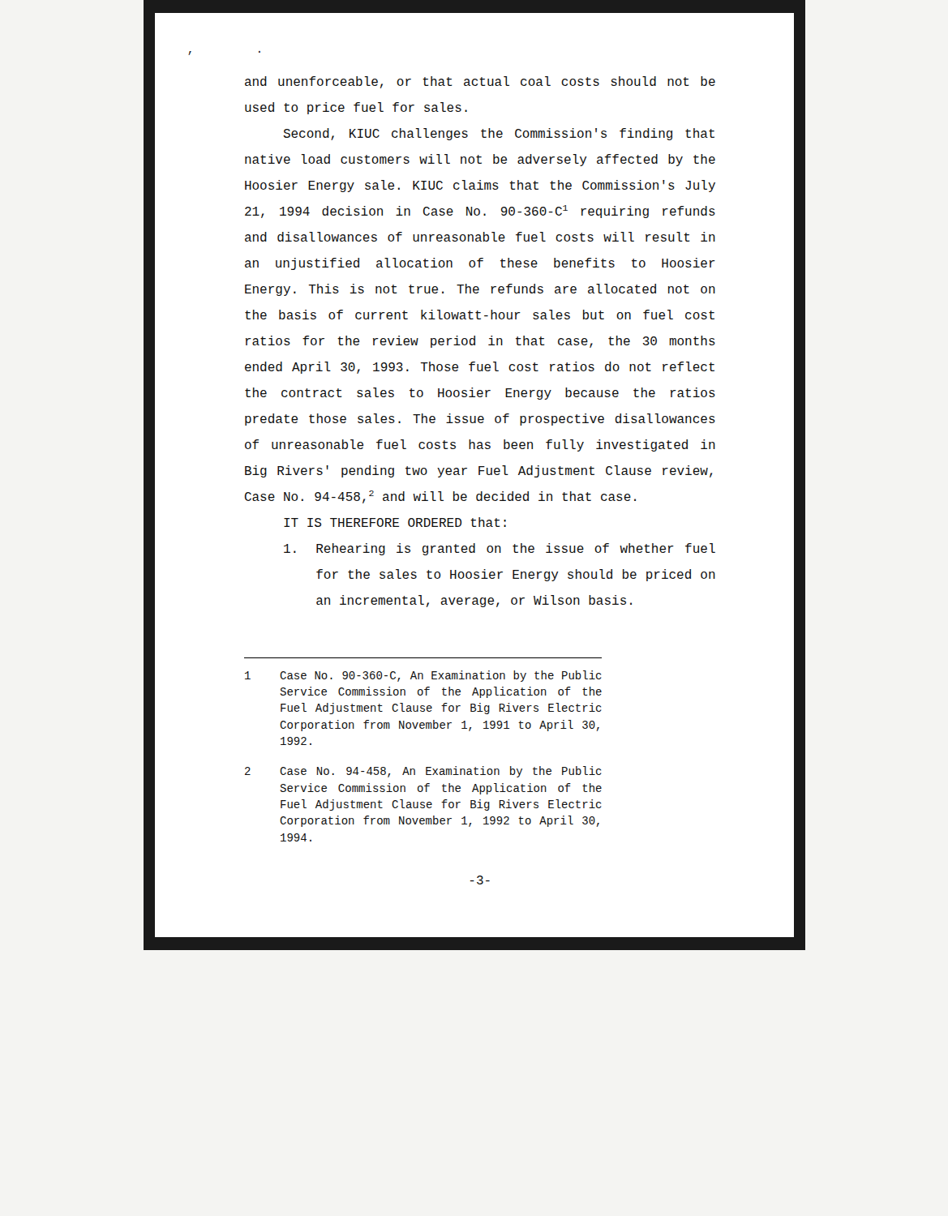, .
and unenforceable, or that actual coal costs should not be used to price fuel for sales.
Second, KIUC challenges the Commission's finding that native load customers will not be adversely affected by the Hoosier Energy sale. KIUC claims that the Commission's July 21, 1994 decision in Case No. 90-360-C1 requiring refunds and disallowances of unreasonable fuel costs will result in an unjustified allocation of these benefits to Hoosier Energy. This is not true. The refunds are allocated not on the basis of current kilowatt-hour sales but on fuel cost ratios for the review period in that case, the 30 months ended April 30, 1993. Those fuel cost ratios do not reflect the contract sales to Hoosier Energy because the ratios predate those sales. The issue of prospective disallowances of unreasonable fuel costs has been fully investigated in Big Rivers' pending two year Fuel Adjustment Clause review, Case No. 94-458,2 and will be decided in that case.
IT IS THEREFORE ORDERED that:
1.
Rehearing is granted on the issue of whether fuel for the sales to Hoosier Energy should be priced on an incremental, average, or Wilson basis.
1
Case No. 90-360-C, An Examination by the Public Service Commission of the Application of the Fuel Adjustment Clause for Big Rivers Electric Corporation from November 1, 1991 to April 30, 1992.
2
Case No. 94-458, An Examination by the Public Service Commission of the Application of the Fuel Adjustment Clause for Big Rivers Electric Corporation from November 1, 1992 to April 30, 1994.
-3-